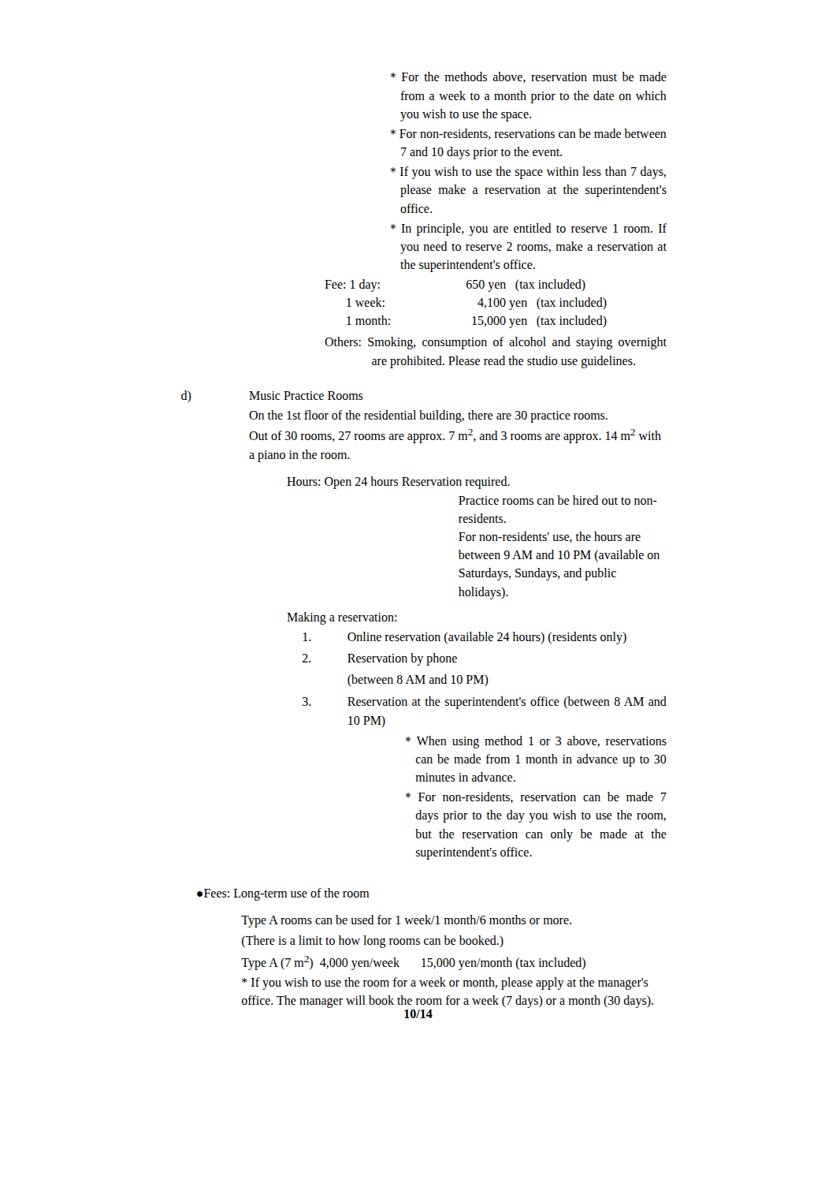＊For the methods above, reservation must be made from a week to a month prior to the date on which you wish to use the space.
＊For non-residents, reservations can be made between 7 and 10 days prior to the event.
＊If you wish to use the space within less than 7 days, please make a reservation at the superintendent's office.
＊In principle, you are entitled to reserve 1 room. If you need to reserve 2 rooms, make a reservation at the superintendent's office.
Fee: 1 day: 650 yen(tax included)
1 week: 4,100 yen(tax included)
1 month: 15,000 yen(tax included)
Others: Smoking, consumption of alcohol and staying overnight are prohibited. Please read the studio use guidelines.
d) Music Practice Rooms
On the 1st floor of the residential building, there are 30 practice rooms.
Out of 30 rooms, 27 rooms are approx. 7 m2, and 3 rooms are approx. 14 m2 with a piano in the room.
Hours: Open 24 hours Reservation required.
Practice rooms can be hired out to non-residents.
For non-residents' use, the hours are between 9 AM and 10 PM (available on Saturdays, Sundays, and public holidays).
Making a reservation:
1. Online reservation (available 24 hours) (residents only)
2. Reservation by phone
(between 8 AM and 10 PM)
3. Reservation at the superintendent's office (between 8 AM and 10 PM)
＊When using method 1 or 3 above, reservations can be made from 1 month in advance up to 30 minutes in advance.
＊For non-residents, reservation can be made 7 days prior to the day you wish to use the room, but the reservation can only be made at the superintendent's office.
●Fees: Long-term use of the room
Type A rooms can be used for 1 week/1 month/6 months or more.
(There is a limit to how long rooms can be booked.)
Type A (7 m2) 4,000 yen/week 15,000 yen/month (tax included)
* If you wish to use the room for a week or month, please apply at the manager's office. The manager will book the room for a week (7 days) or a month (30 days).
10/14